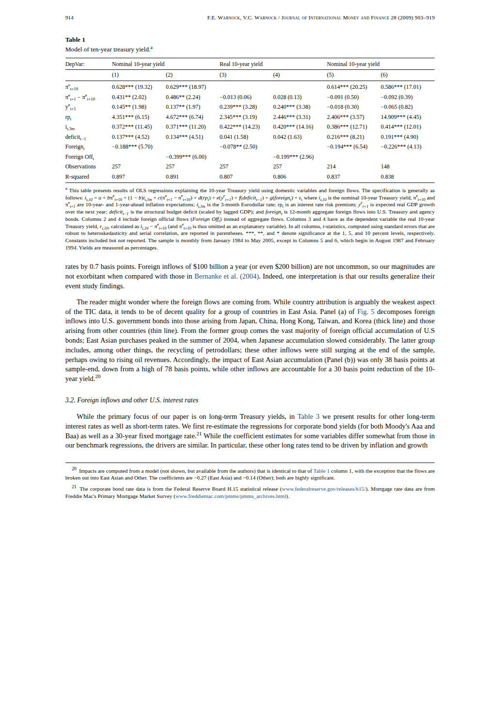914 F.E. Warnock, V.C. Warnock / Journal of International Money and Finance 28 (2009) 903–919
Table 1
Model of ten-year treasury yield.a
| DepVar: | Nominal 10-year yield | Real 10-year yield | Nominal 10-year yield |
| --- | --- | --- | --- |
| | (1) | (2) | (3) | (4) | (5) | (6) |
| π e t+10 | 0.628*** (19.32) | 0.629*** (18.97) | | | 0.614*** (20.25) | 0.586*** (17.01) |
| π e t+1 − π e t+10 | 0.431** (2.02) | 0.486** (2.24) | −0.013 (0.06) | 0.028 (0.13) | −0.091 (0.50) | −0.092 (0.39) |
| y e t+1 | 0.145** (1.98) | 0.137** (1.97) | 0.239*** (3.28) | 0.240*** (3.38) | −0.018 (0.30) | −0.065 (0.82) |
| rp t | 4.351*** (6.15) | 4.672*** (6.74) | 2.345*** (3.19) | 2.446*** (3.31) | 2.406*** (3.57) | 14.909*** (4.45) |
| i t,3m | 0.372*** (11.45) | 0.371*** (11.20) | 0.422*** (14.23) | 0.420*** (14.16) | 0.386*** (12.71) | 0.414*** (12.01) |
| deficit t−1 | 0.137*** (4.52) | 0.134*** (4.51) | 0.041 (1.58) | 0.042 (1.63) | 0.216*** (8.21) | 0.191*** (4.90) |
| Foreign t | −0.188*** (5.70) | | −0.078** (2.50) | | −0.194*** (6.54) | −0.226*** (4.13) |
| Foreign Off t | | −0.399*** (6.00) | | −0.199*** (2.96) | | |
| Observations | 257 | 257 | 257 | 257 | 214 | 148 |
| R-squared | 0.897 | 0.891 | 0.807 | 0.806 | 0.837 | 0.838 |
a This table presents results of OLS regressions explaining the 10-year Treasury yield using domestic variables and foreign flows. The specification is generally as follows: it,10 = a + bπet+10 + (1 − b)it,3m + c(πet+1 − πet+10) + d(rpt) + e(yet+1) + f(deficitt−1) + g(foreignt) + εt where it,10 is the nominal 10-year Treasury yield, πet+10 and πet+1 are 10-year- and 1-year-ahead inflation expectations; it,3m is the 3-month Eurodollar rate; rpt is an interest rate risk premium; yet+1 is expected real GDP growth over the next year; deficitt−1 is the structural budget deficit (scaled by lagged GDP); and foreignt is 12-month aggregate foreign flows into U.S. Treasury and agency bonds. Columns 2 and 4 include foreign official flows (Foreign Offt) instead of aggregate flows. Columns 3 and 4 have as the dependent variable the real 10-year Treasury yield, rt,10, calculated as it,10 − πet+10 (and πet+10 is thus omitted as an explanatory variable). In all columns, t-statistics, computed using standard errors that are robust to heteroskedasticity and serial correlation, are reported in parentheses. ***, **, and * denote significance at the 1, 5, and 10 percent levels, respectively. Constants included but not reported. The sample is monthly from January 1984 to May 2005, except in Columns 5 and 6, which begin in August 1987 and February 1994. Yields are measured as percentages.
rates by 0.7 basis points. Foreign inflows of $100 billion a year (or even $200 billion) are not uncommon, so our magnitudes are not exorbitant when compared with those in Bernanke et al. (2004). Indeed, one interpretation is that our results generalize their event study findings.
The reader might wonder where the foreign flows are coming from. While country attribution is arguably the weakest aspect of the TIC data, it tends to be of decent quality for a group of countries in East Asia. Panel (a) of Fig. 5 decomposes foreign inflows into U.S. government bonds into those arising from Japan, China, Hong Kong, Taiwan, and Korea (thick line) and those arising from other countries (thin line). From the former group comes the vast majority of foreign official accumulation of U.S bonds; East Asian purchases peaked in the summer of 2004, when Japanese accumulation slowed considerably. The latter group includes, among other things, the recycling of petrodollars; these other inflows were still surging at the end of the sample, perhaps owing to rising oil revenues. Accordingly, the impact of East Asian accumulation (Panel (b)) was only 38 basis points at sample-end, down from a high of 78 basis points, while other inflows are accountable for a 30 basis point reduction of the 10-year yield.20
3.2. Foreign inflows and other U.S. interest rates
While the primary focus of our paper is on long-term Treasury yields, in Table 3 we present results for other long-term interest rates as well as short-term rates. We first re-estimate the regressions for corporate bond yields (for both Moody's Aaa and Baa) as well as a 30-year fixed mortgage rate.21 While the coefficient estimates for some variables differ somewhat from those in our benchmark regressions, the drivers are similar. In particular, these other long rates tend to be driven by inflation and growth
20 Impacts are computed from a model (not shown, but available from the authors) that is identical to that of Table 1 column 1, with the exception that the flows are broken out into East Asian and Other. The coefficients are −0.27 (East Asia) and −0.14 (Other); both are highly significant.
21 The corporate bond rate data is from the Federal Reserve Board H.15 statistical release (www.federalreserve.gov/releases/h15/). Mortgage rate data are from Freddie Mac's Primary Mortgage Market Survey (www.freddiemac.com/pmms/pmms_archives.html).